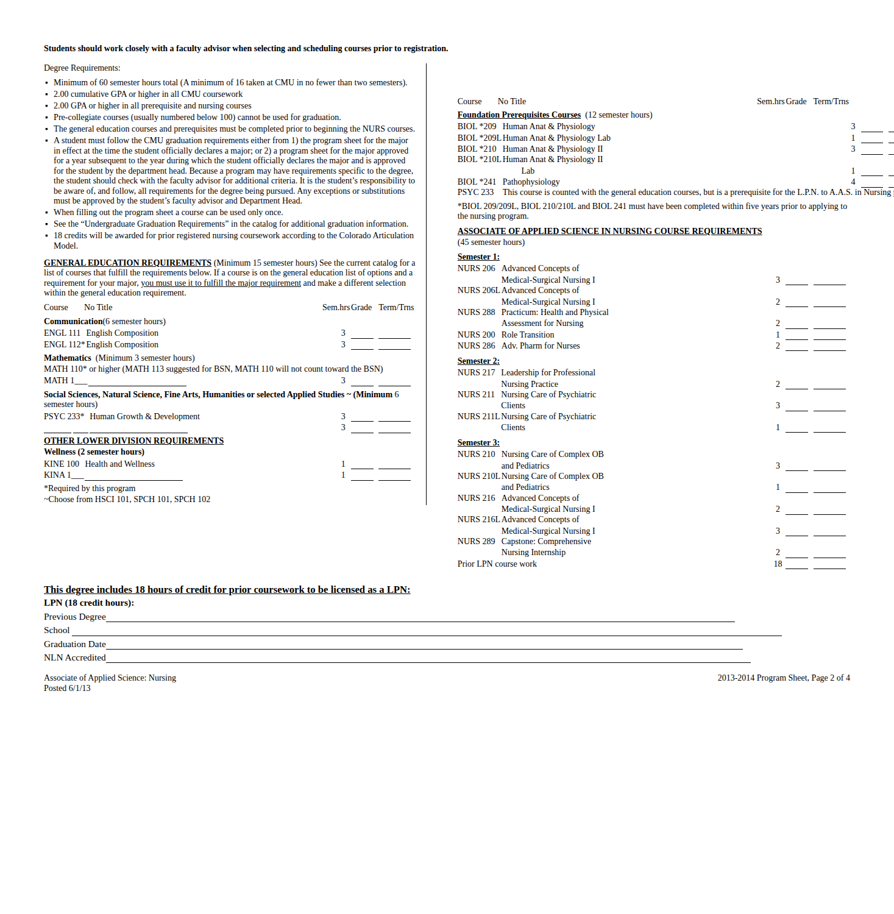Students should work closely with a faculty advisor when selecting and scheduling courses prior to registration.
Degree Requirements:
Minimum of 60 semester hours total (A minimum of 16 taken at CMU in no fewer than two semesters).
2.00 cumulative GPA or higher in all CMU coursework
2.00 GPA or higher in all prerequisite and nursing courses
Pre-collegiate courses (usually numbered below 100) cannot be used for graduation.
The general education courses and prerequisites must be completed prior to beginning the NURS courses.
A student must follow the CMU graduation requirements either from 1) the program sheet for the major in effect at the time the student officially declares a major; or 2) a program sheet for the major approved for a year subsequent to the year during which the student officially declares the major and is approved for the student by the department head. Because a program may have requirements specific to the degree, the student should check with the faculty advisor for additional criteria. It is the student’s responsibility to be aware of, and follow, all requirements for the degree being pursued. Any exceptions or substitutions must be approved by the student’s faculty advisor and Department Head.
When filling out the program sheet a course can be used only once.
See the “Undergraduate Graduation Requirements” in the catalog for additional graduation information.
18 credits will be awarded for prior registered nursing coursework according to the Colorado Articulation Model.
GENERAL EDUCATION REQUIREMENTS (Minimum 15 semester hours) See the current catalog for a list of courses that fulfill the requirements below. If a course is on the general education list of options and a requirement for your major, you must use it to fulfill the major requirement and make a different selection within the general education requirement.
| Course | No Title | Sem.hrs | Grade | Term/Trns |
Communication(6 semester hours)
| ENGL 111 | English Composition | 3 | | |
| ENGL 112* | English Composition | 3 | | |
Mathematics (Minimum 3 semester hours)
MATH 110* or higher (MATH 113 suggested for BSN, MATH 110 will not count toward the BSN)
| MATH 1___ | | 3 | | |
Social Sciences, Natural Science, Fine Arts, Humanities or selected Applied Studies ~ (Minimum 6 semester hours)
| PSYC 233* | Human Growth & Development | 3 | | |
| | | 3 | | |
OTHER LOWER DIVISION REQUIREMENTS
Wellness (2 semester hours)
| KINE 100 | Health and Wellness | 1 | | |
| KINA 1___ | | 1 | | |
*Required by this program
~Choose from HSCI 101, SPCH 101, SPCH 102
| Course | No Title | Sem.hrs | Grade | Term/Trns |
Foundation Prerequisites Courses (12 semester hours)
| BIOL *209 | Human Anat & Physiology | 3 | | |
| BIOL *209L | Human Anat & Physiology Lab | 1 | | |
| BIOL *210 | Human Anat & Physiology II | 3 | | |
| BIOL *210L | Human Anat & Physiology II | | | |
| | Lab | 1 | | |
| BIOL *241 | Pathophysiology | 4 | | |
| PSYC 233 | This course is counted with the general education courses, but is a prerequisite for the L.P.N. to A.A.S. in Nursing program. |
*BIOL 209/209L, BIOL 210/210L and BIOL 241 must have been completed within five years prior to applying to the nursing program.
ASSOCIATE OF APPLIED SCIENCE IN NURSING COURSE REQUIREMENTS
(45 semester hours)
Semester 1:
| NURS 206 | Advanced Concepts of | | | |
| | Medical-Surgical Nursing I | 3 | | |
| NURS 206L | Advanced Concepts of | | | |
| | Medical-Surgical Nursing I | 2 | | |
| NURS 288 | Practicum: Health and Physical | | | |
| | Assessment for Nursing | 2 | | |
| NURS 200 | Role Transition | 1 | | |
| NURS 286 | Adv. Pharm for Nurses | 2 | | |
Semester 2:
| NURS 217 | Leadership for Professional | | | |
| | Nursing Practice | 2 | | |
| NURS 211 | Nursing Care of Psychiatric | | | |
| | Clients | 3 | | |
| NURS 211L | Nursing Care of Psychiatric | | | |
| | Clients | 1 | | |
Semester 3:
| NURS 210 | Nursing Care of Complex OB | | | |
| | and Pediatrics | 3 | | |
| NURS 210L | Nursing Care of Complex OB | | | |
| | and Pediatrics | 1 | | |
| NURS 216 | Advanced Concepts of | | | |
| | Medical-Surgical Nursing I | 2 | | |
| NURS 216L | Advanced Concepts of | | | |
| | Medical-Surgical Nursing I | 3 | | |
| NURS 289 | Capstone: Comprehensive | | | |
| | Nursing Internship | 2 | | |
| Prior LPN course work | 18 | | |
This degree includes 18 hours of credit for prior coursework to be licensed as a LPN:
LPN (18 credit hours):
Previous Degree
School
Graduation Date
NLN Accredited
Associate of Applied Science: Nursing
Posted 6/1/13
2013-2014 Program Sheet, Page 2 of 4